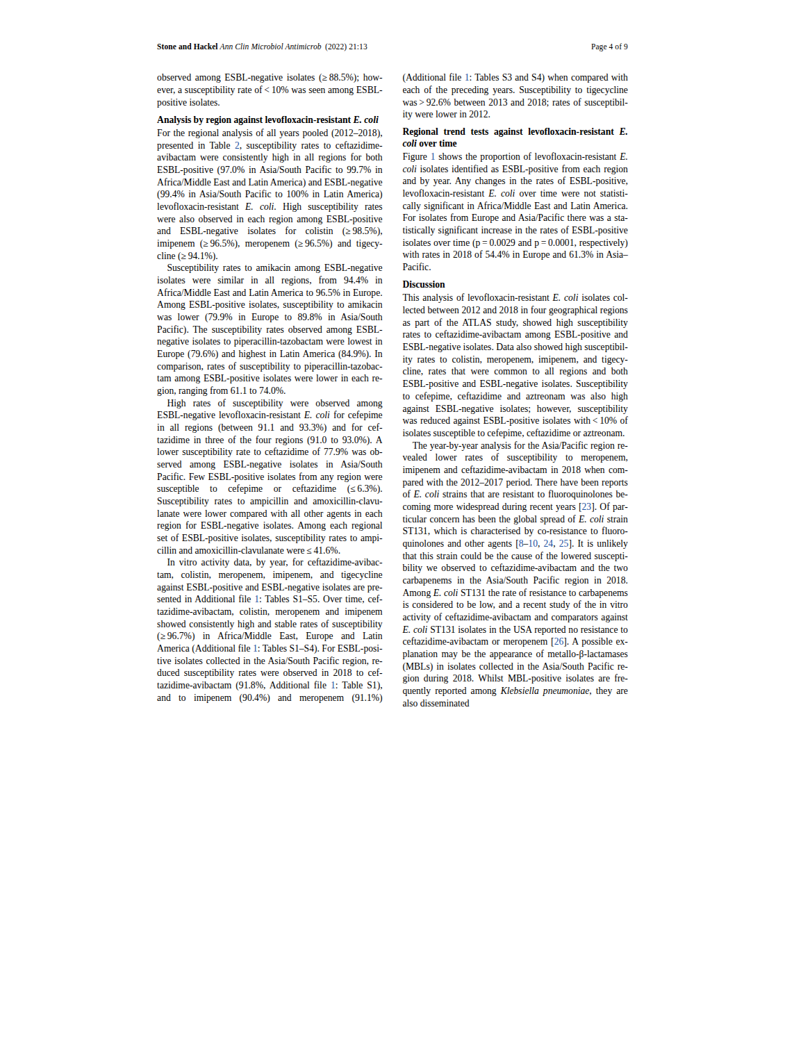Stone and Hackel Ann Clin Microbiol Antimicrob (2022) 21:13
Page 4 of 9
observed among ESBL-negative isolates (≥ 88.5%); however, a susceptibility rate of < 10% was seen among ESBL-positive isolates.
Analysis by region against levofloxacin-resistant E. coli
For the regional analysis of all years pooled (2012–2018), presented in Table 2, susceptibility rates to ceftazidime-avibactam were consistently high in all regions for both ESBL-positive (97.0% in Asia/South Pacific to 99.7% in Africa/Middle East and Latin America) and ESBL-negative (99.4% in Asia/South Pacific to 100% in Latin America) levofloxacin-resistant E. coli. High susceptibility rates were also observed in each region among ESBL-positive and ESBL-negative isolates for colistin (≥ 98.5%), imipenem (≥ 96.5%), meropenem (≥ 96.5%) and tigecycline (≥ 94.1%).
Susceptibility rates to amikacin among ESBL-negative isolates were similar in all regions, from 94.4% in Africa/Middle East and Latin America to 96.5% in Europe. Among ESBL-positive isolates, susceptibility to amikacin was lower (79.9% in Europe to 89.8% in Asia/South Pacific). The susceptibility rates observed among ESBL-negative isolates to piperacillin-tazobactam were lowest in Europe (79.6%) and highest in Latin America (84.9%). In comparison, rates of susceptibility to piperacillin-tazobactam among ESBL-positive isolates were lower in each region, ranging from 61.1 to 74.0%.
High rates of susceptibility were observed among ESBL-negative levofloxacin-resistant E. coli for cefepime in all regions (between 91.1 and 93.3%) and for ceftazidime in three of the four regions (91.0 to 93.0%). A lower susceptibility rate to ceftazidime of 77.9% was observed among ESBL-negative isolates in Asia/South Pacific. Few ESBL-positive isolates from any region were susceptible to cefepime or ceftazidime (≤ 6.3%). Susceptibility rates to ampicillin and amoxicillin-clavulanate were lower compared with all other agents in each region for ESBL-negative isolates. Among each regional set of ESBL-positive isolates, susceptibility rates to ampicillin and amoxicillin-clavulanate were ≤ 41.6%.
In vitro activity data, by year, for ceftazidime-avibactam, colistin, meropenem, imipenem, and tigecycline against ESBL-positive and ESBL-negative isolates are presented in Additional file 1: Tables S1–S5. Over time, ceftazidime-avibactam, colistin, meropenem and imipenem showed consistently high and stable rates of susceptibility (≥ 96.7%) in Africa/Middle East, Europe and Latin America (Additional file 1: Tables S1–S4). For ESBL-positive isolates collected in the Asia/South Pacific region, reduced susceptibility rates were observed in 2018 to ceftazidime-avibactam (91.8%, Additional file 1: Table S1), and to imipenem (90.4%) and meropenem (91.1%) (Additional file 1: Tables S3 and S4) when compared with each of the preceding years. Susceptibility to tigecycline was > 92.6% between 2013 and 2018; rates of susceptibility were lower in 2012.
Regional trend tests against levofloxacin-resistant E. coli over time
Figure 1 shows the proportion of levofloxacin-resistant E. coli isolates identified as ESBL-positive from each region and by year. Any changes in the rates of ESBL-positive, levofloxacin-resistant E. coli over time were not statistically significant in Africa/Middle East and Latin America. For isolates from Europe and Asia/Pacific there was a statistically significant increase in the rates of ESBL-positive isolates over time (p = 0.0029 and p = 0.0001, respectively) with rates in 2018 of 54.4% in Europe and 61.3% in Asia–Pacific.
Discussion
This analysis of levofloxacin-resistant E. coli isolates collected between 2012 and 2018 in four geographical regions as part of the ATLAS study, showed high susceptibility rates to ceftazidime-avibactam among ESBL-positive and ESBL-negative isolates. Data also showed high susceptibility rates to colistin, meropenem, imipenem, and tigecycline, rates that were common to all regions and both ESBL-positive and ESBL-negative isolates. Susceptibility to cefepime, ceftazidime and aztreonam was also high against ESBL-negative isolates; however, susceptibility was reduced against ESBL-positive isolates with < 10% of isolates susceptible to cefepime, ceftazidime or aztreonam.
The year-by-year analysis for the Asia/Pacific region revealed lower rates of susceptibility to meropenem, imipenem and ceftazidime-avibactam in 2018 when compared with the 2012–2017 period. There have been reports of E. coli strains that are resistant to fluoroquinolones becoming more widespread during recent years [23]. Of particular concern has been the global spread of E. coli strain ST131, which is characterised by co-resistance to fluoroquinolones and other agents [8–10, 24, 25]. It is unlikely that this strain could be the cause of the lowered susceptibility we observed to ceftazidime-avibactam and the two carbapenems in the Asia/South Pacific region in 2018. Among E. coli ST131 the rate of resistance to carbapenems is considered to be low, and a recent study of the in vitro activity of ceftazidime-avibactam and comparators against E. coli ST131 isolates in the USA reported no resistance to ceftazidime-avibactam or meropenem [26]. A possible explanation may be the appearance of metallo-β-lactamases (MBLs) in isolates collected in the Asia/South Pacific region during 2018. Whilst MBL-positive isolates are frequently reported among Klebsiella pneumoniae, they are also disseminated